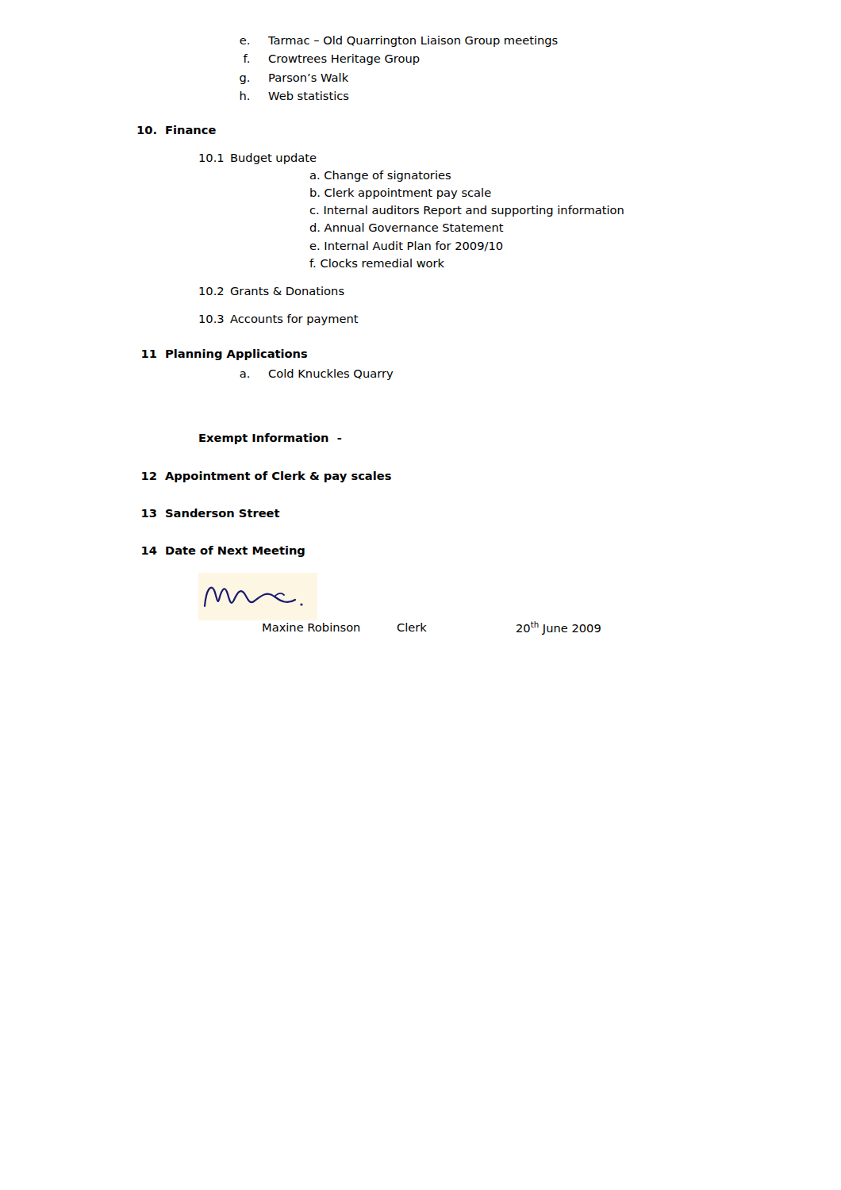Tarmac – Old Quarrington Liaison Group meetings
Crowtrees Heritage Group
Parson’s Walk
Web statistics
10. Finance
10.1 Budget update
a. Change of signatories
b. Clerk appointment pay scale
c. Internal auditors Report and supporting information
d. Annual Governance Statement
e. Internal Audit Plan for 2009/10
f. Clocks remedial work
10.2 Grants & Donations
10.3 Accounts for payment
11 Planning Applications
Cold Knuckles Quarry
Exempt Information -
12 Appointment of Clerk & pay scales
13 Sanderson Street
14 Date of Next Meeting
Maxine Robinson Clerk 20th June 2009